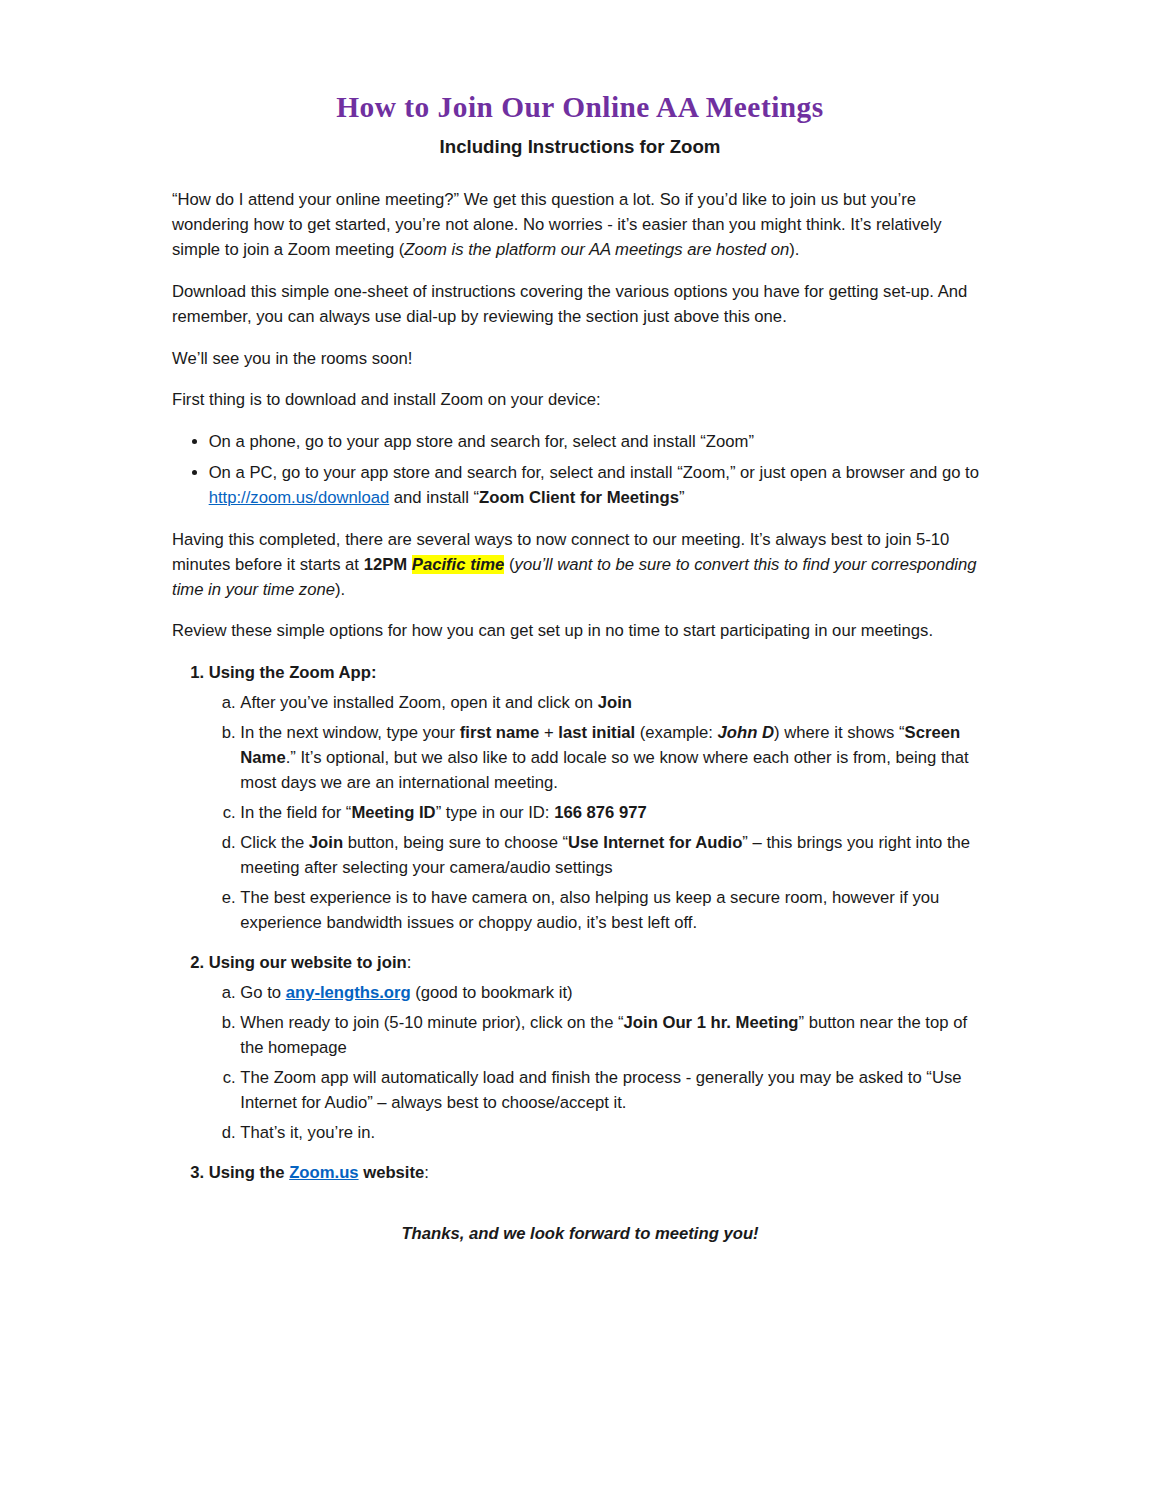How to Join Our Online AA Meetings
Including Instructions for Zoom
“How do I attend your online meeting?” We get this question a lot. So if you’d like to join us but you’re wondering how to get started, you’re not alone. No worries - it’s easier than you might think. It’s relatively simple to join a Zoom meeting (Zoom is the platform our AA meetings are hosted on).
Download this simple one-sheet of instructions covering the various options you have for getting set-up. And remember, you can always use dial-up by reviewing the section just above this one.
We’ll see you in the rooms soon!
First thing is to download and install Zoom on your device:
On a phone, go to your app store and search for, select and install “Zoom”
On a PC, go to your app store and search for, select and install “Zoom,” or just open a browser and go to http://zoom.us/download and install “Zoom Client for Meetings”
Having this completed, there are several ways to now connect to our meeting. It’s always best to join 5-10 minutes before it starts at 12PM Pacific time (you’ll want to be sure to convert this to find your corresponding time in your time zone).
Review these simple options for how you can get set up in no time to start participating in our meetings.
Using the Zoom App:
After you’ve installed Zoom, open it and click on Join
In the next window, type your first name + last initial (example: John D) where it shows “Screen Name.” It’s optional, but we also like to add locale so we know where each other is from, being that most days we are an international meeting.
In the field for “Meeting ID” type in our ID: 166 876 977
Click the Join button, being sure to choose “Use Internet for Audio” – this brings you right into the meeting after selecting your camera/audio settings
The best experience is to have camera on, also helping us keep a secure room, however if you experience bandwidth issues or choppy audio, it’s best left off.
Using our website to join:
Go to any-lengths.org (good to bookmark it)
When ready to join (5-10 minute prior), click on the “Join Our 1 hr. Meeting” button near the top of the homepage
The Zoom app will automatically load and finish the process - generally you may be asked to “Use Internet for Audio” – always best to choose/accept it.
That’s it, you’re in.
Using the Zoom.us website:
Thanks, and we look forward to meeting you!